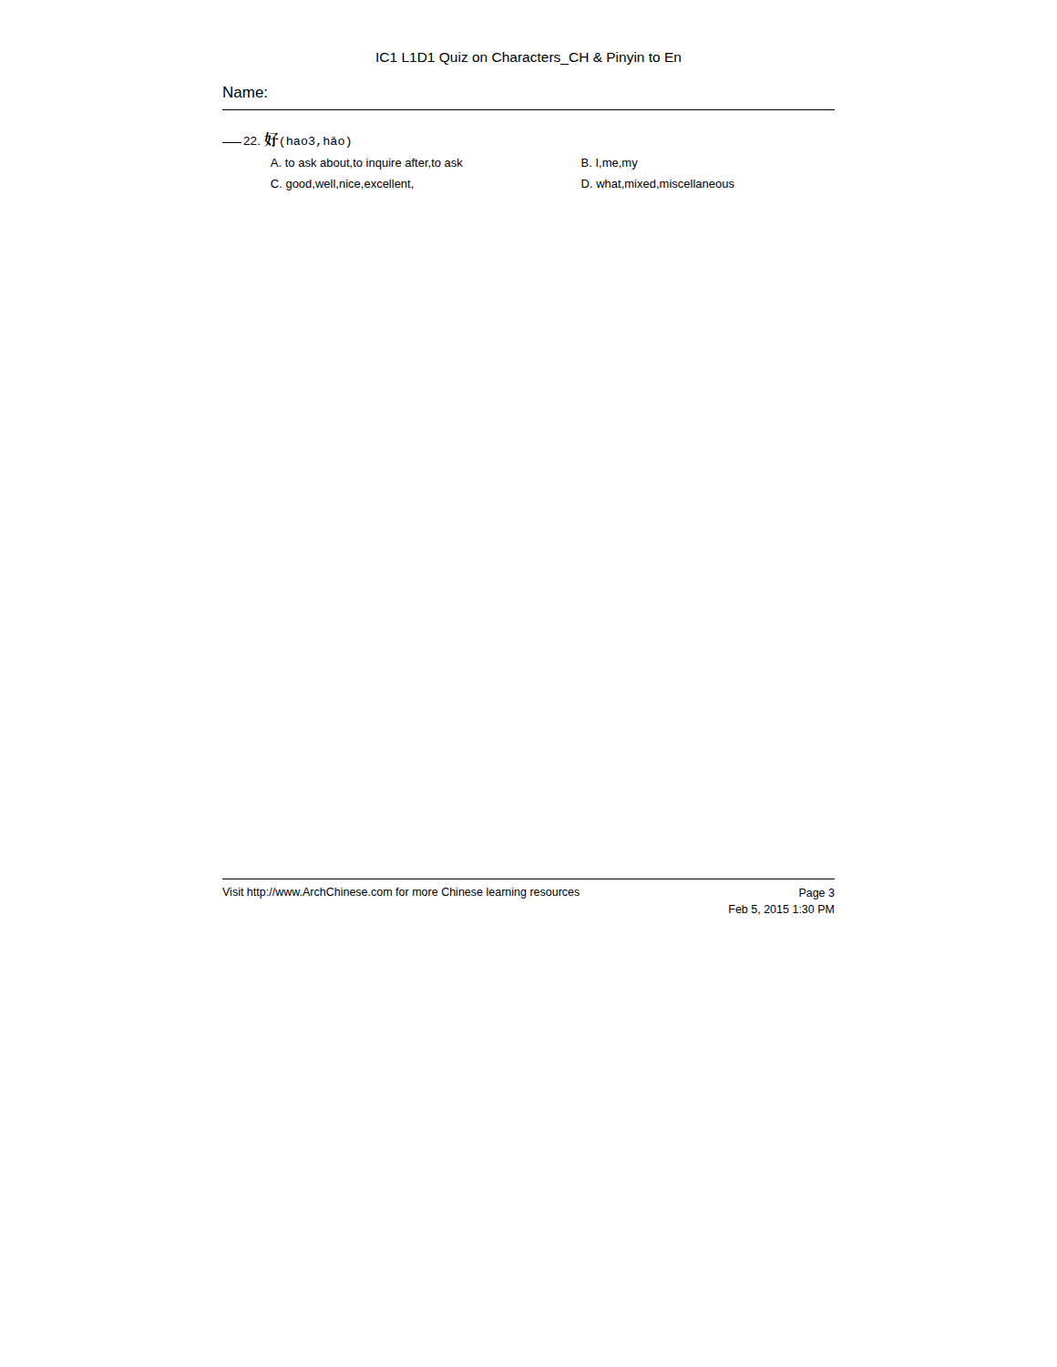IC1 L1D1 Quiz on Characters_CH & Pinyin to En
Name:
22. 好(hao3,hǎo)
A. to ask about,to inquire after,to ask
B. I,me,my
C. good,well,nice,excellent,
D. what,mixed,miscellaneous
Visit http://www.ArchChinese.com for more Chinese learning resources
Page 3
Feb 5, 2015 1:30 PM